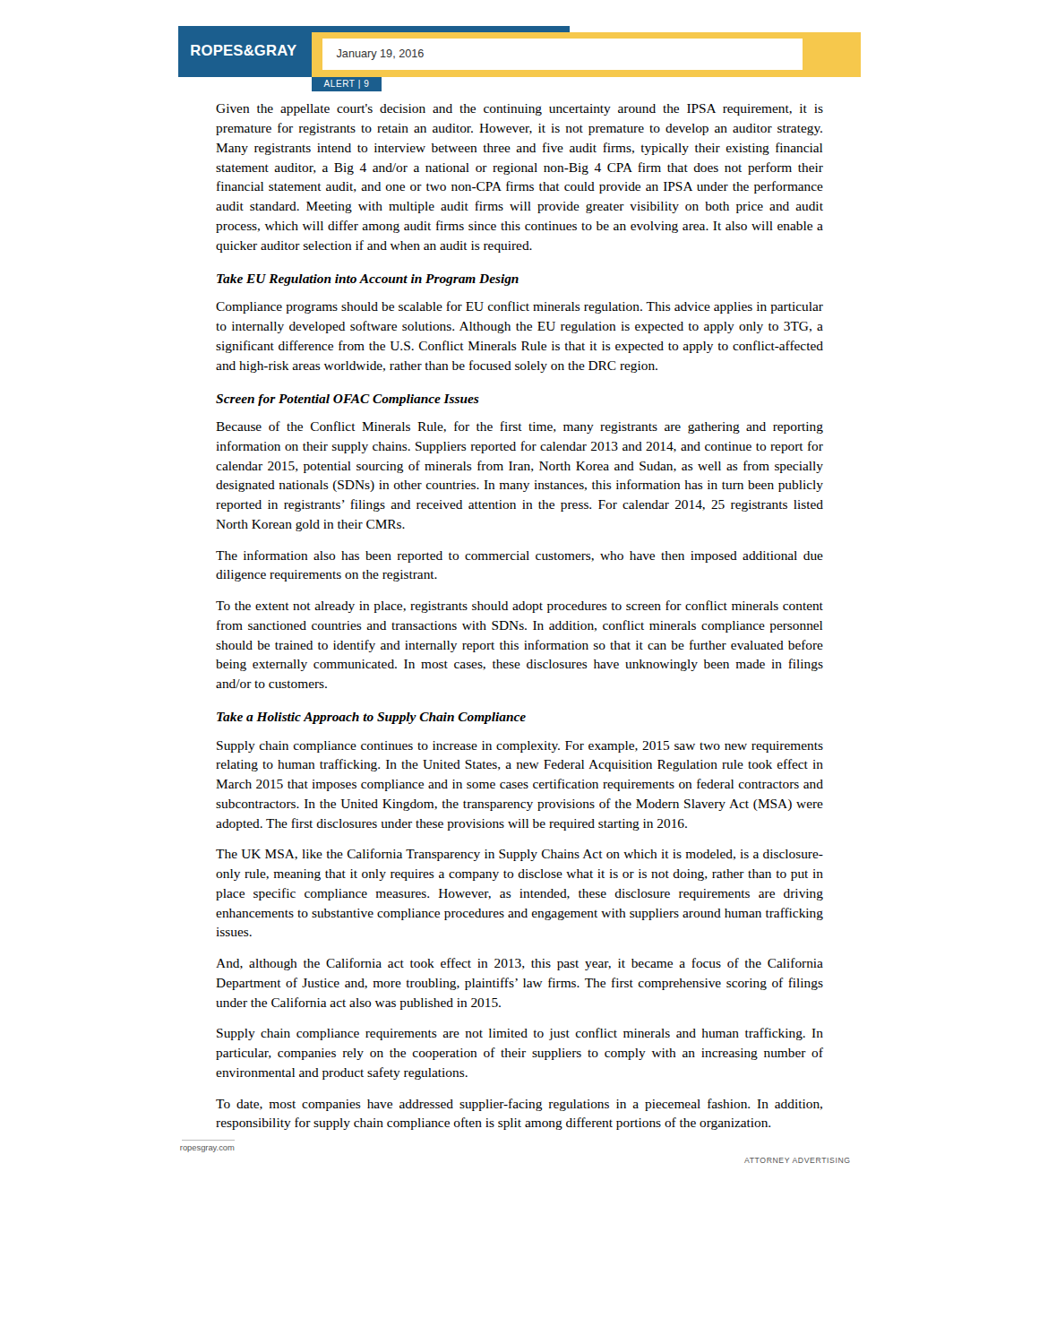ROPES&GRAY
January 19, 2016
ALERT | 9
Given the appellate court's decision and the continuing uncertainty around the IPSA requirement, it is premature for registrants to retain an auditor. However, it is not premature to develop an auditor strategy. Many registrants intend to interview between three and five audit firms, typically their existing financial statement auditor, a Big 4 and/or a national or regional non-Big 4 CPA firm that does not perform their financial statement audit, and one or two non-CPA firms that could provide an IPSA under the performance audit standard. Meeting with multiple audit firms will provide greater visibility on both price and audit process, which will differ among audit firms since this continues to be an evolving area. It also will enable a quicker auditor selection if and when an audit is required.
Take EU Regulation into Account in Program Design
Compliance programs should be scalable for EU conflict minerals regulation. This advice applies in particular to internally developed software solutions. Although the EU regulation is expected to apply only to 3TG, a significant difference from the U.S. Conflict Minerals Rule is that it is expected to apply to conflict-affected and high-risk areas worldwide, rather than be focused solely on the DRC region.
Screen for Potential OFAC Compliance Issues
Because of the Conflict Minerals Rule, for the first time, many registrants are gathering and reporting information on their supply chains. Suppliers reported for calendar 2013 and 2014, and continue to report for calendar 2015, potential sourcing of minerals from Iran, North Korea and Sudan, as well as from specially designated nationals (SDNs) in other countries. In many instances, this information has in turn been publicly reported in registrants’ filings and received attention in the press. For calendar 2014, 25 registrants listed North Korean gold in their CMRs.
The information also has been reported to commercial customers, who have then imposed additional due diligence requirements on the registrant.
To the extent not already in place, registrants should adopt procedures to screen for conflict minerals content from sanctioned countries and transactions with SDNs. In addition, conflict minerals compliance personnel should be trained to identify and internally report this information so that it can be further evaluated before being externally communicated. In most cases, these disclosures have unknowingly been made in filings and/or to customers.
Take a Holistic Approach to Supply Chain Compliance
Supply chain compliance continues to increase in complexity. For example, 2015 saw two new requirements relating to human trafficking. In the United States, a new Federal Acquisition Regulation rule took effect in March 2015 that imposes compliance and in some cases certification requirements on federal contractors and subcontractors. In the United Kingdom, the transparency provisions of the Modern Slavery Act (MSA) were adopted. The first disclosures under these provisions will be required starting in 2016.
The UK MSA, like the California Transparency in Supply Chains Act on which it is modeled, is a disclosure-only rule, meaning that it only requires a company to disclose what it is or is not doing, rather than to put in place specific compliance measures. However, as intended, these disclosure requirements are driving enhancements to substantive compliance procedures and engagement with suppliers around human trafficking issues.
And, although the California act took effect in 2013, this past year, it became a focus of the California Department of Justice and, more troubling, plaintiffs’ law firms. The first comprehensive scoring of filings under the California act also was published in 2015.
Supply chain compliance requirements are not limited to just conflict minerals and human trafficking. In particular, companies rely on the cooperation of their suppliers to comply with an increasing number of environmental and product safety regulations.
To date, most companies have addressed supplier-facing regulations in a piecemeal fashion. In addition, responsibility for supply chain compliance often is split among different portions of the organization.
ropesgray.com
ATTORNEY ADVERTISING